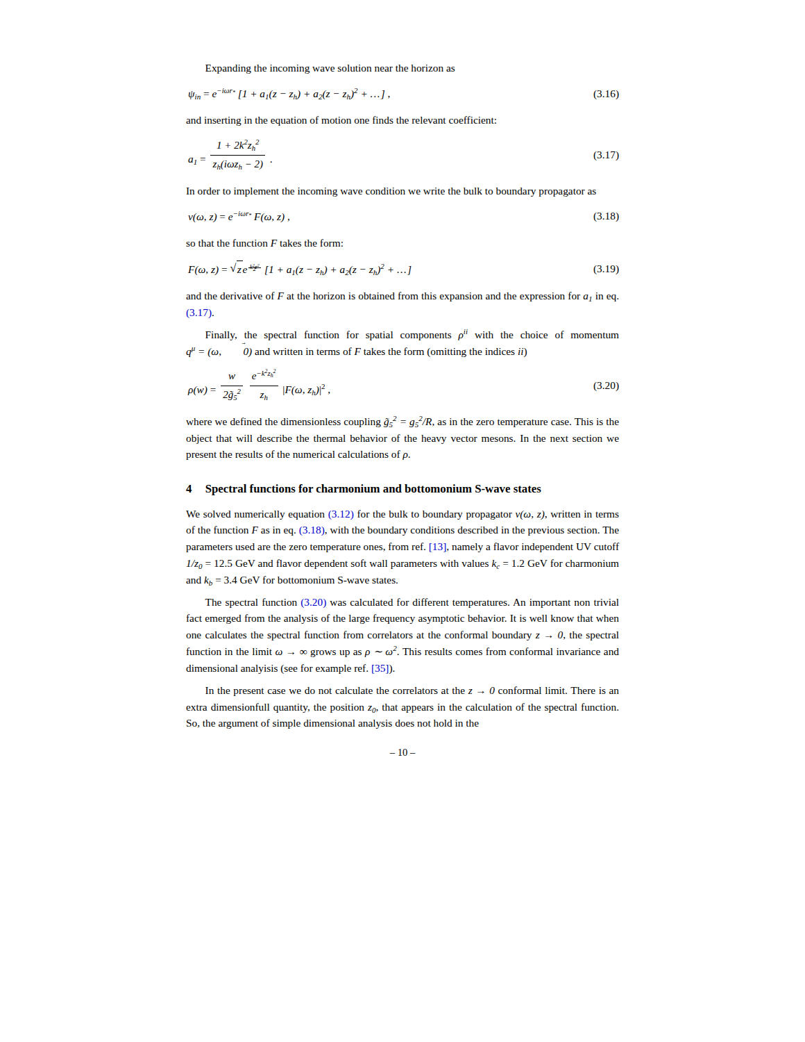Expanding the incoming wave solution near the horizon as
ψin = e−iωr* [1 + a1(z − zh) + a2(z − zh)2 + ...] , (3.16)
and inserting in the equation of motion one finds the relevant coefficient:
a1 = 1 + 2k2zh2 zh(iωzh − 2) . (3.17)
In order to implement the incoming wave condition we write the bulk to boundary propagator as
v(ω, z) = e−iωr* F(ω, z) , (3.18)
so that the function F takes the form:
F(ω, z) = zek2z22 [1 + a1(z − zh) + a2(z − zh)2 + ...] (3.19)
and the derivative of F at the horizon is obtained from this expansion and the expression for a1 in eq. (3.17).
Finally, the spectral function for spatial components ρii with the choice of momentum qμ = (ω, 0) and written in terms of F takes the form (omitting the indices ii)
ρ(w) = w 2g̃52 e−k2zh2 zh |F(ω, zh)|2 , (3.20)
where we defined the dimensionless coupling g̃52 = g52/R, as in the zero temperature case. This is the object that will describe the thermal behavior of the heavy vector mesons. In the next section we present the results of the numerical calculations of ρ.
4 Spectral functions for charmonium and bottomonium S-wave states
We solved numerically equation (3.12) for the bulk to boundary propagator v(ω, z), written in terms of the function F as in eq. (3.18), with the boundary conditions described in the previous section. The parameters used are the zero temperature ones, from ref. [13], namely a flavor independent UV cutoff 1/z0 = 12.5 GeV and flavor dependent soft wall parameters with values kc = 1.2 GeV for charmonium and kb = 3.4 GeV for bottomonium S-wave states.
The spectral function (3.20) was calculated for different temperatures. An important non trivial fact emerged from the analysis of the large frequency asymptotic behavior. It is well know that when one calculates the spectral function from correlators at the conformal boundary z → 0, the spectral function in the limit ω → ∞ grows up as ρ ∼ ω2. This results comes from conformal invariance and dimensional analyisis (see for example ref. [35]).
In the present case we do not calculate the correlators at the z → 0 conformal limit. There is an extra dimensionfull quantity, the position z0, that appears in the calculation of the spectral function. So, the argument of simple dimensional analysis does not hold in the
– 10 –